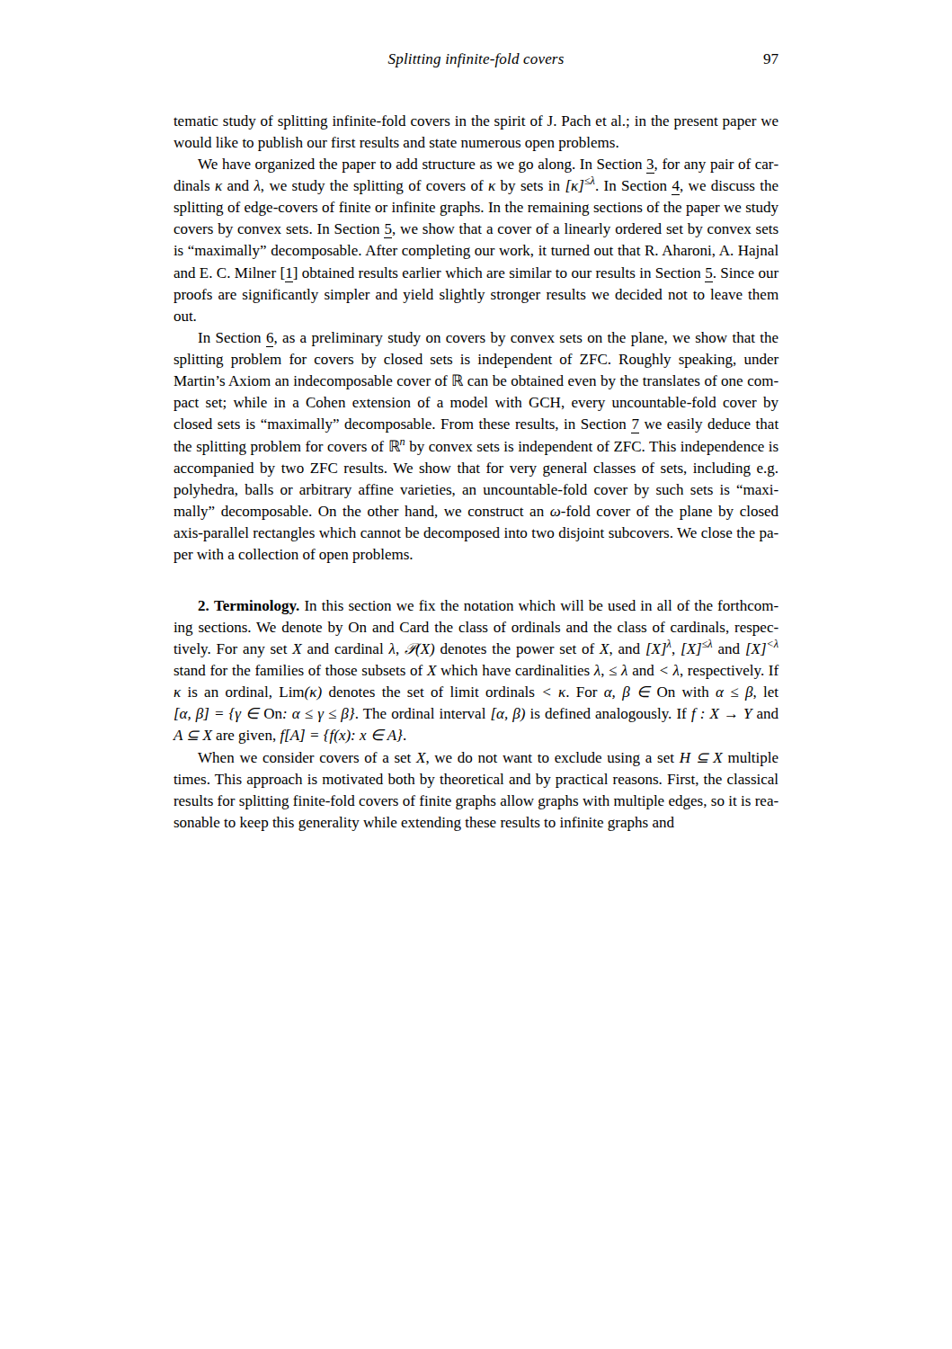Splitting infinite-fold covers 97
tematic study of splitting infinite-fold covers in the spirit of J. Pach et al.; in the present paper we would like to publish our first results and state numerous open problems.
We have organized the paper to add structure as we go along. In Section 3, for any pair of cardinals κ and λ, we study the splitting of covers of κ by sets in [κ]≤λ. In Section 4, we discuss the splitting of edge-covers of finite or infinite graphs. In the remaining sections of the paper we study covers by convex sets. In Section 5, we show that a cover of a linearly ordered set by convex sets is “maximally” decomposable. After completing our work, it turned out that R. Aharoni, A. Hajnal and E. C. Milner 1 obtained results earlier which are similar to our results in Section 5. Since our proofs are significantly simpler and yield slightly stronger results we decided not to leave them out.
In Section 6, as a preliminary study on covers by convex sets on the plane, we show that the splitting problem for covers by closed sets is independent of ZFC. Roughly speaking, under Martin’s Axiom an indecomposable cover of ℝ can be obtained even by the translates of one compact set; while in a Cohen extension of a model with GCH, every uncountable-fold cover by closed sets is “maximally” decomposable. From these results, in Section 7 we easily deduce that the splitting problem for covers of ℝn by convex sets is independent of ZFC. This independence is accompanied by two ZFC results. We show that for very general classes of sets, including e.g. polyhedra, balls or arbitrary affine varieties, an uncountable-fold cover by such sets is “maximally” decomposable. On the other hand, we construct an ω-fold cover of the plane by closed axis-parallel rectangles which cannot be decomposed into two disjoint subcovers. We close the paper with a collection of open problems.
2. Terminology. In this section we fix the notation which will be used in all of the forthcoming sections. We denote by On and Card the class of ordinals and the class of cardinals, respectively. For any set X and cardinal λ, 𝒫(X) denotes the power set of X, and [X]λ, [X]≤λ and [X]<λ stand for the families of those subsets of X which have cardinalities λ, ≤ λ and < λ, respectively. If κ is an ordinal, Lim(κ) denotes the set of limit ordinals < κ. For α, β ∈ On with α ≤ β, let [α, β] = {γ ∈ On: α ≤ γ ≤ β}. The ordinal interval [α, β) is defined analogously. If f : X → Y and A ⊆ X are given, f[A] = {f(x): x ∈ A}.
When we consider covers of a set X, we do not want to exclude using a set H ⊆ X multiple times. This approach is motivated both by theoretical and by practical reasons. First, the classical results for splitting finite-fold covers of finite graphs allow graphs with multiple edges, so it is reasonable to keep this generality while extending these results to infinite graphs and